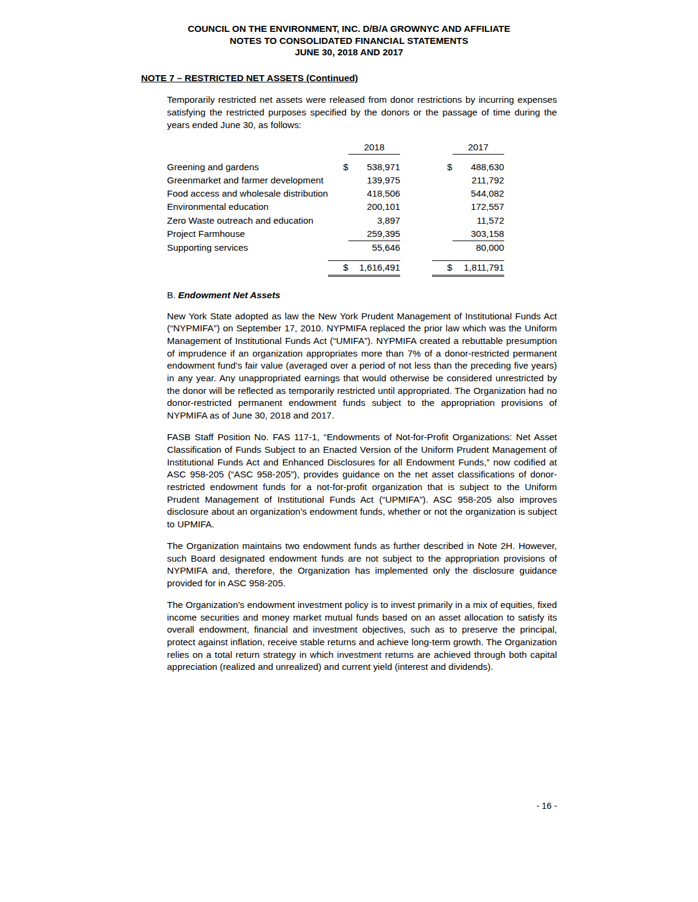COUNCIL ON THE ENVIRONMENT, INC. D/B/A GROWNYC AND AFFILIATE
NOTES TO CONSOLIDATED FINANCIAL STATEMENTS
JUNE 30, 2018 AND 2017
NOTE 7 – RESTRICTED NET ASSETS (Continued)
Temporarily restricted net assets were released from donor restrictions by incurring expenses satisfying the restricted purposes specified by the donors or the passage of time during the years ended June 30, as follows:
| | | 2018 | | | 2017 |
| Greening and gardens | $ | 538,971 | | $ | 488,630 |
| Greenmarket and farmer development | | 139,975 | | | 211,792 |
| Food access and wholesale distribution | | 418,506 | | | 544,082 |
| Environmental education | | 200,101 | | | 172,557 |
| Zero Waste outreach and education | | 3,897 | | | 11,572 |
| Project Farmhouse | | 259,395 | | | 303,158 |
| Supporting services | | 55,646 | | | 80,000 |
| | $ | 1,616,491 | | $ | 1,811,791 |
B. Endowment Net Assets
New York State adopted as law the New York Prudent Management of Institutional Funds Act (“NYPMIFA”) on September 17, 2010. NYPMIFA replaced the prior law which was the Uniform Management of Institutional Funds Act (“UMIFA”). NYPMIFA created a rebuttable presumption of imprudence if an organization appropriates more than 7% of a donor-restricted permanent endowment fund’s fair value (averaged over a period of not less than the preceding five years) in any year. Any unappropriated earnings that would otherwise be considered unrestricted by the donor will be reflected as temporarily restricted until appropriated. The Organization had no donor-restricted permanent endowment funds subject to the appropriation provisions of NYPMIFA as of June 30, 2018 and 2017.
FASB Staff Position No. FAS 117-1, “Endowments of Not-for-Profit Organizations: Net Asset Classification of Funds Subject to an Enacted Version of the Uniform Prudent Management of Institutional Funds Act and Enhanced Disclosures for all Endowment Funds,” now codified at ASC 958-205 (“ASC 958-205”), provides guidance on the net asset classifications of donor-restricted endowment funds for a not-for-profit organization that is subject to the Uniform Prudent Management of Institutional Funds Act (“UPMIFA”). ASC 958-205 also improves disclosure about an organization’s endowment funds, whether or not the organization is subject to UPMIFA.
The Organization maintains two endowment funds as further described in Note 2H. However, such Board designated endowment funds are not subject to the appropriation provisions of NYPMIFA and, therefore, the Organization has implemented only the disclosure guidance provided for in ASC 958-205.
The Organization’s endowment investment policy is to invest primarily in a mix of equities, fixed income securities and money market mutual funds based on an asset allocation to satisfy its overall endowment, financial and investment objectives, such as to preserve the principal, protect against inflation, receive stable returns and achieve long-term growth. The Organization relies on a total return strategy in which investment returns are achieved through both capital appreciation (realized and unrealized) and current yield (interest and dividends).
- 16 -